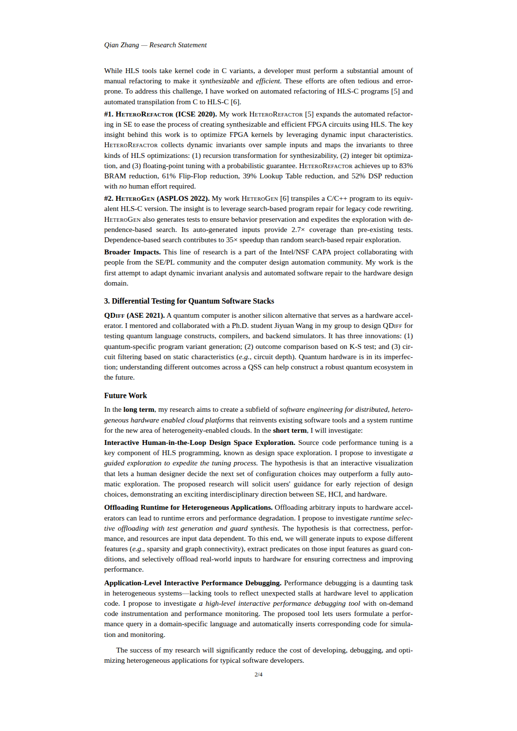Qian Zhang — Research Statement
While HLS tools take kernel code in C variants, a developer must perform a substantial amount of manual refactoring to make it synthesizable and efficient. These efforts are often tedious and error-prone. To address this challenge, I have worked on automated refactoring of HLS-C programs [5] and automated transpilation from C to HLS-C [6].
#1. HeteroRefactor (ICSE 2020). My work HeteroRefactor [5] expands the automated refactoring in SE to ease the process of creating synthesizable and efficient FPGA circuits using HLS. The key insight behind this work is to optimize FPGA kernels by leveraging dynamic input characteristics. HeteroRefactor collects dynamic invariants over sample inputs and maps the invariants to three kinds of HLS optimizations: (1) recursion transformation for synthesizability, (2) integer bit optimization, and (3) floating-point tuning with a probabilistic guarantee. HeteroRefactor achieves up to 83% BRAM reduction, 61% Flip-Flop reduction, 39% Lookup Table reduction, and 52% DSP reduction with no human effort required.
#2. HeteroGen (ASPLOS 2022). My work HeteroGen [6] transpiles a C/C++ program to its equivalent HLS-C version. The insight is to leverage search-based program repair for legacy code rewriting. HeteroGen also generates tests to ensure behavior preservation and expedites the exploration with dependence-based search. Its auto-generated inputs provide 2.7× coverage than pre-existing tests. Dependence-based search contributes to 35× speedup than random search-based repair exploration.
Broader Impacts. This line of research is a part of the Intel/NSF CAPA project collaborating with people from the SE/PL community and the computer design automation community. My work is the first attempt to adapt dynamic invariant analysis and automated software repair to the hardware design domain.
3. Differential Testing for Quantum Software Stacks
QDiff (ASE 2021). A quantum computer is another silicon alternative that serves as a hardware accelerator. I mentored and collaborated with a Ph.D. student Jiyuan Wang in my group to design QDiff for testing quantum language constructs, compilers, and backend simulators. It has three innovations: (1) quantum-specific program variant generation; (2) outcome comparison based on K-S test; and (3) circuit filtering based on static characteristics (e.g., circuit depth). Quantum hardware is in its imperfection; understanding different outcomes across a QSS can help construct a robust quantum ecosystem in the future.
Future Work
In the long term, my research aims to create a subfield of software engineering for distributed, heterogeneous hardware enabled cloud platforms that reinvents existing software tools and a system runtime for the new area of heterogeneity-enabled clouds. In the short term, I will investigate:
Interactive Human-in-the-Loop Design Space Exploration. Source code performance tuning is a key component of HLS programming, known as design space exploration. I propose to investigate a guided exploration to expedite the tuning process. The hypothesis is that an interactive visualization that lets a human designer decide the next set of configuration choices may outperform a fully automatic exploration. The proposed research will solicit users' guidance for early rejection of design choices, demonstrating an exciting interdisciplinary direction between SE, HCI, and hardware.
Offloading Runtime for Heterogeneous Applications. Offloading arbitrary inputs to hardware accelerators can lead to runtime errors and performance degradation. I propose to investigate runtime selective offloading with test generation and guard synthesis. The hypothesis is that correctness, performance, and resources are input data dependent. To this end, we will generate inputs to expose different features (e.g., sparsity and graph connectivity), extract predicates on those input features as guard conditions, and selectively offload real-world inputs to hardware for ensuring correctness and improving performance.
Application-Level Interactive Performance Debugging. Performance debugging is a daunting task in heterogeneous systems—lacking tools to reflect unexpected stalls at hardware level to application code. I propose to investigate a high-level interactive performance debugging tool with on-demand code instrumentation and performance monitoring. The proposed tool lets users formulate a performance query in a domain-specific language and automatically inserts corresponding code for simulation and monitoring.
The success of my research will significantly reduce the cost of developing, debugging, and optimizing heterogeneous applications for typical software developers.
2/4